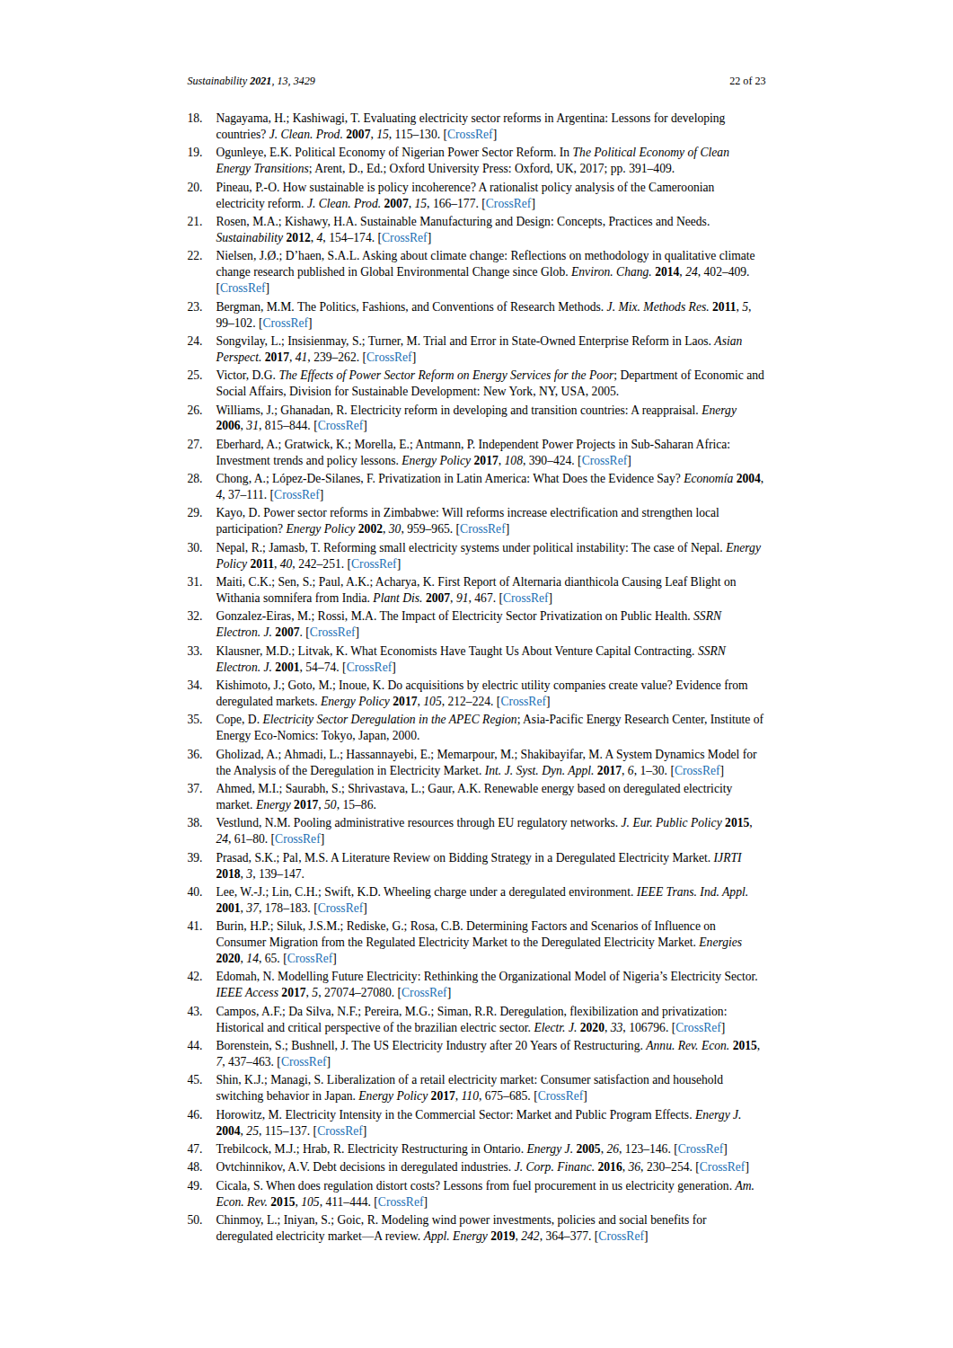Sustainability 2021, 13, 3429
22 of 23
18. Nagayama, H.; Kashiwagi, T. Evaluating electricity sector reforms in Argentina: Lessons for developing countries? J. Clean. Prod. 2007, 15, 115–130. [CrossRef]
19. Ogunleye, E.K. Political Economy of Nigerian Power Sector Reform. In The Political Economy of Clean Energy Transitions; Arent, D., Ed.; Oxford University Press: Oxford, UK, 2017; pp. 391–409.
20. Pineau, P.-O. How sustainable is policy incoherence? A rationalist policy analysis of the Cameroonian electricity reform. J. Clean. Prod. 2007, 15, 166–177. [CrossRef]
21. Rosen, M.A.; Kishawy, H.A. Sustainable Manufacturing and Design: Concepts, Practices and Needs. Sustainability 2012, 4, 154–174. [CrossRef]
22. Nielsen, J.Ø.; D’haen, S.A.L. Asking about climate change: Reflections on methodology in qualitative climate change research published in Global Environmental Change since Glob. Environ. Chang. 2014, 24, 402–409. [CrossRef]
23. Bergman, M.M. The Politics, Fashions, and Conventions of Research Methods. J. Mix. Methods Res. 2011, 5, 99–102. [CrossRef]
24. Songvilay, L.; Insisienmay, S.; Turner, M. Trial and Error in State-Owned Enterprise Reform in Laos. Asian Perspect. 2017, 41, 239–262. [CrossRef]
25. Victor, D.G. The Effects of Power Sector Reform on Energy Services for the Poor; Department of Economic and Social Affairs, Division for Sustainable Development: New York, NY, USA, 2005.
26. Williams, J.; Ghanadan, R. Electricity reform in developing and transition countries: A reappraisal. Energy 2006, 31, 815–844. [CrossRef]
27. Eberhard, A.; Gratwick, K.; Morella, E.; Antmann, P. Independent Power Projects in Sub-Saharan Africa: Investment trends and policy lessons. Energy Policy 2017, 108, 390–424. [CrossRef]
28. Chong, A.; López-De-Silanes, F. Privatization in Latin America: What Does the Evidence Say? Economía 2004, 4, 37–111. [CrossRef]
29. Kayo, D. Power sector reforms in Zimbabwe: Will reforms increase electrification and strengthen local participation? Energy Policy 2002, 30, 959–965. [CrossRef]
30. Nepal, R.; Jamasb, T. Reforming small electricity systems under political instability: The case of Nepal. Energy Policy 2011, 40, 242–251. [CrossRef]
31. Maiti, C.K.; Sen, S.; Paul, A.K.; Acharya, K. First Report of Alternaria dianthicola Causing Leaf Blight on Withania somnifera from India. Plant Dis. 2007, 91, 467. [CrossRef]
32. Gonzalez-Eiras, M.; Rossi, M.A. The Impact of Electricity Sector Privatization on Public Health. SSRN Electron. J. 2007. [CrossRef]
33. Klausner, M.D.; Litvak, K. What Economists Have Taught Us About Venture Capital Contracting. SSRN Electron. J. 2001, 54–74. [CrossRef]
34. Kishimoto, J.; Goto, M.; Inoue, K. Do acquisitions by electric utility companies create value? Evidence from deregulated markets. Energy Policy 2017, 105, 212–224. [CrossRef]
35. Cope, D. Electricity Sector Deregulation in the APEC Region; Asia-Pacific Energy Research Center, Institute of Energy Eco-Nomics: Tokyo, Japan, 2000.
36. Gholizad, A.; Ahmadi, L.; Hassannayebi, E.; Memarpour, M.; Shakibayifar, M. A System Dynamics Model for the Analysis of the Deregulation in Electricity Market. Int. J. Syst. Dyn. Appl. 2017, 6, 1–30. [CrossRef]
37. Ahmed, M.I.; Saurabh, S.; Shrivastava, L.; Gaur, A.K. Renewable energy based on deregulated electricity market. Energy 2017, 50, 15–86.
38. Vestlund, N.M. Pooling administrative resources through EU regulatory networks. J. Eur. Public Policy 2015, 24, 61–80. [CrossRef]
39. Prasad, S.K.; Pal, M.S. A Literature Review on Bidding Strategy in a Deregulated Electricity Market. IJRTI 2018, 3, 139–147.
40. Lee, W.-J.; Lin, C.H.; Swift, K.D. Wheeling charge under a deregulated environment. IEEE Trans. Ind. Appl. 2001, 37, 178–183. [CrossRef]
41. Burin, H.P.; Siluk, J.S.M.; Rediske, G.; Rosa, C.B. Determining Factors and Scenarios of Influence on Consumer Migration from the Regulated Electricity Market to the Deregulated Electricity Market. Energies 2020, 14, 65. [CrossRef]
42. Edomah, N. Modelling Future Electricity: Rethinking the Organizational Model of Nigeria’s Electricity Sector. IEEE Access 2017, 5, 27074–27080. [CrossRef]
43. Campos, A.F.; Da Silva, N.F.; Pereira, M.G.; Siman, R.R. Deregulation, flexibilization and privatization: Historical and critical perspective of the brazilian electric sector. Electr. J. 2020, 33, 106796. [CrossRef]
44. Borenstein, S.; Bushnell, J. The US Electricity Industry after 20 Years of Restructuring. Annu. Rev. Econ. 2015, 7, 437–463. [CrossRef]
45. Shin, K.J.; Managi, S. Liberalization of a retail electricity market: Consumer satisfaction and household switching behavior in Japan. Energy Policy 2017, 110, 675–685. [CrossRef]
46. Horowitz, M. Electricity Intensity in the Commercial Sector: Market and Public Program Effects. Energy J. 2004, 25, 115–137. [CrossRef]
47. Trebilcock, M.J.; Hrab, R. Electricity Restructuring in Ontario. Energy J. 2005, 26, 123–146. [CrossRef]
48. Ovtchinnikov, A.V. Debt decisions in deregulated industries. J. Corp. Financ. 2016, 36, 230–254. [CrossRef]
49. Cicala, S. When does regulation distort costs? Lessons from fuel procurement in us electricity generation. Am. Econ. Rev. 2015, 105, 411–444. [CrossRef]
50. Chinmoy, L.; Iniyan, S.; Goic, R. Modeling wind power investments, policies and social benefits for deregulated electricity market—A review. Appl. Energy 2019, 242, 364–377. [CrossRef]